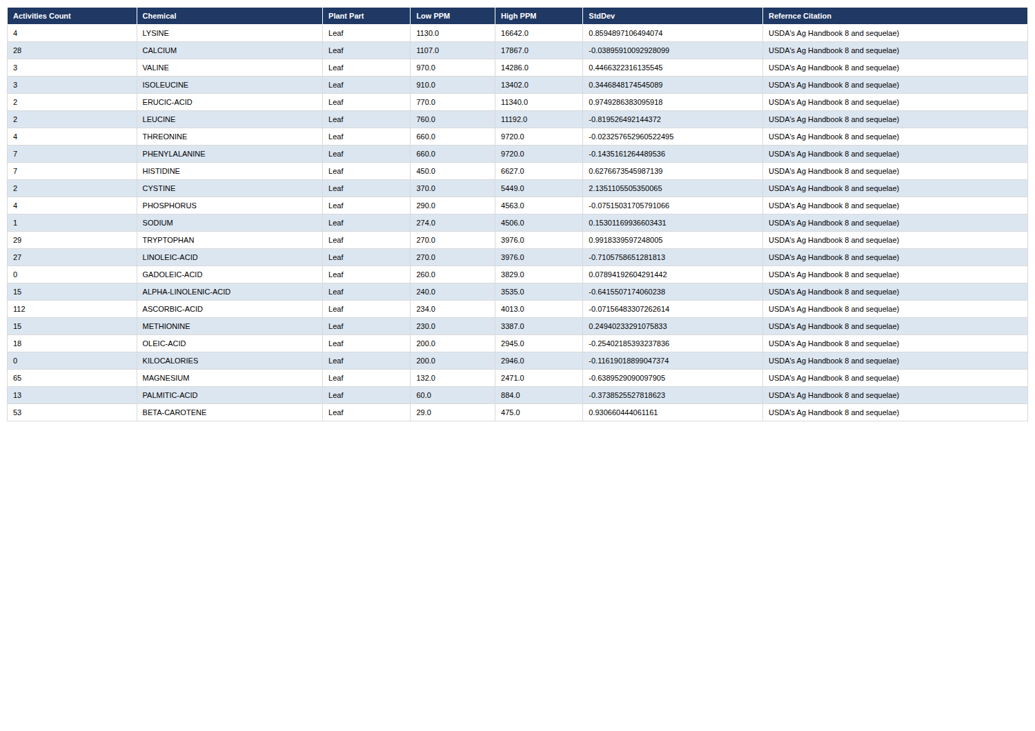| Activities Count | Chemical | Plant Part | Low PPM | High PPM | StdDev | Refernce Citation |
| --- | --- | --- | --- | --- | --- | --- |
| 4 | LYSINE | Leaf | 1130.0 | 16642.0 | 0.8594897106494074 | USDA's Ag Handbook 8 and sequelae) |
| 28 | CALCIUM | Leaf | 1107.0 | 17867.0 | -0.03895910092928099 | USDA's Ag Handbook 8 and sequelae) |
| 3 | VALINE | Leaf | 970.0 | 14286.0 | 0.4466322316135545 | USDA's Ag Handbook 8 and sequelae) |
| 3 | ISOLEUCINE | Leaf | 910.0 | 13402.0 | 0.3446848174545089 | USDA's Ag Handbook 8 and sequelae) |
| 2 | ERUCIC-ACID | Leaf | 770.0 | 11340.0 | 0.9749286383095918 | USDA's Ag Handbook 8 and sequelae) |
| 2 | LEUCINE | Leaf | 760.0 | 11192.0 | -0.819526492144372 | USDA's Ag Handbook 8 and sequelae) |
| 4 | THREONINE | Leaf | 660.0 | 9720.0 | -0.023257652960522495 | USDA's Ag Handbook 8 and sequelae) |
| 7 | PHENYLALANINE | Leaf | 660.0 | 9720.0 | -0.1435161264489536 | USDA's Ag Handbook 8 and sequelae) |
| 7 | HISTIDINE | Leaf | 450.0 | 6627.0 | 0.6276673545987139 | USDA's Ag Handbook 8 and sequelae) |
| 2 | CYSTINE | Leaf | 370.0 | 5449.0 | 2.1351105505350065 | USDA's Ag Handbook 8 and sequelae) |
| 4 | PHOSPHORUS | Leaf | 290.0 | 4563.0 | -0.07515031705791066 | USDA's Ag Handbook 8 and sequelae) |
| 1 | SODIUM | Leaf | 274.0 | 4506.0 | 0.15301169936603431 | USDA's Ag Handbook 8 and sequelae) |
| 29 | TRYPTOPHAN | Leaf | 270.0 | 3976.0 | 0.9918339597248005 | USDA's Ag Handbook 8 and sequelae) |
| 27 | LINOLEIC-ACID | Leaf | 270.0 | 3976.0 | -0.7105758651281813 | USDA's Ag Handbook 8 and sequelae) |
| 0 | GADOLEIC-ACID | Leaf | 260.0 | 3829.0 | 0.07894192604291442 | USDA's Ag Handbook 8 and sequelae) |
| 15 | ALPHA-LINOLENIC-ACID | Leaf | 240.0 | 3535.0 | -0.6415507174060238 | USDA's Ag Handbook 8 and sequelae) |
| 112 | ASCORBIC-ACID | Leaf | 234.0 | 4013.0 | -0.07156483307262614 | USDA's Ag Handbook 8 and sequelae) |
| 15 | METHIONINE | Leaf | 230.0 | 3387.0 | 0.24940233291075833 | USDA's Ag Handbook 8 and sequelae) |
| 18 | OLEIC-ACID | Leaf | 200.0 | 2945.0 | -0.25402185393237836 | USDA's Ag Handbook 8 and sequelae) |
| 0 | KILOCALORIES | Leaf | 200.0 | 2946.0 | -0.11619018899047374 | USDA's Ag Handbook 8 and sequelae) |
| 65 | MAGNESIUM | Leaf | 132.0 | 2471.0 | -0.6389529090097905 | USDA's Ag Handbook 8 and sequelae) |
| 13 | PALMITIC-ACID | Leaf | 60.0 | 884.0 | -0.3738525527818623 | USDA's Ag Handbook 8 and sequelae) |
| 53 | BETA-CAROTENE | Leaf | 29.0 | 475.0 | 0.930660444061161 | USDA's Ag Handbook 8 and sequelae) |